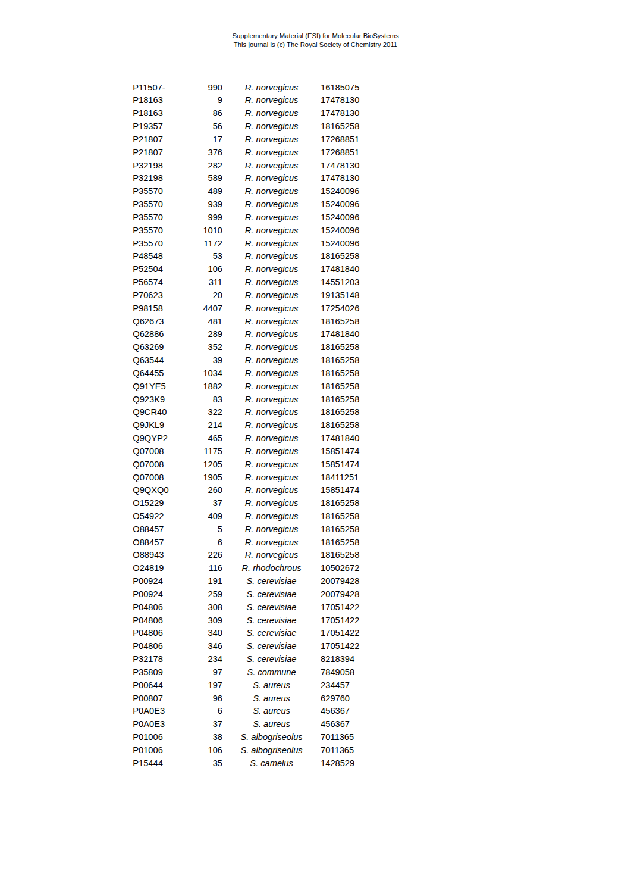Supplementary Material (ESI) for Molecular BioSystems
This journal is (c) The Royal Society of Chemistry 2011
| P11507- | 990 | R. norvegicus | 16185075 |
| P18163 | 9 | R. norvegicus | 17478130 |
| P18163 | 86 | R. norvegicus | 17478130 |
| P19357 | 56 | R. norvegicus | 18165258 |
| P21807 | 17 | R. norvegicus | 17268851 |
| P21807 | 376 | R. norvegicus | 17268851 |
| P32198 | 282 | R. norvegicus | 17478130 |
| P32198 | 589 | R. norvegicus | 17478130 |
| P35570 | 489 | R. norvegicus | 15240096 |
| P35570 | 939 | R. norvegicus | 15240096 |
| P35570 | 999 | R. norvegicus | 15240096 |
| P35570 | 1010 | R. norvegicus | 15240096 |
| P35570 | 1172 | R. norvegicus | 15240096 |
| P48548 | 53 | R. norvegicus | 18165258 |
| P52504 | 106 | R. norvegicus | 17481840 |
| P56574 | 311 | R. norvegicus | 14551203 |
| P70623 | 20 | R. norvegicus | 19135148 |
| P98158 | 4407 | R. norvegicus | 17254026 |
| Q62673 | 481 | R. norvegicus | 18165258 |
| Q62886 | 289 | R. norvegicus | 17481840 |
| Q63269 | 352 | R. norvegicus | 18165258 |
| Q63544 | 39 | R. norvegicus | 18165258 |
| Q64455 | 1034 | R. norvegicus | 18165258 |
| Q91YE5 | 1882 | R. norvegicus | 18165258 |
| Q923K9 | 83 | R. norvegicus | 18165258 |
| Q9CR40 | 322 | R. norvegicus | 18165258 |
| Q9JKL9 | 214 | R. norvegicus | 18165258 |
| Q9QYP2 | 465 | R. norvegicus | 17481840 |
| Q07008 | 1175 | R. norvegicus | 15851474 |
| Q07008 | 1205 | R. norvegicus | 15851474 |
| Q07008 | 1905 | R. norvegicus | 18411251 |
| Q9QXQ0 | 260 | R. norvegicus | 15851474 |
| O15229 | 37 | R. norvegicus | 18165258 |
| O54922 | 409 | R. norvegicus | 18165258 |
| O88457 | 5 | R. norvegicus | 18165258 |
| O88457 | 6 | R. norvegicus | 18165258 |
| O88943 | 226 | R. norvegicus | 18165258 |
| O24819 | 116 | R. rhodochrous | 10502672 |
| P00924 | 191 | S. cerevisiae | 20079428 |
| P00924 | 259 | S. cerevisiae | 20079428 |
| P04806 | 308 | S. cerevisiae | 17051422 |
| P04806 | 309 | S. cerevisiae | 17051422 |
| P04806 | 340 | S. cerevisiae | 17051422 |
| P04806 | 346 | S. cerevisiae | 17051422 |
| P32178 | 234 | S. cerevisiae | 8218394 |
| P35809 | 97 | S. commune | 7849058 |
| P00644 | 197 | S. aureus | 234457 |
| P00807 | 96 | S. aureus | 629760 |
| P0A0E3 | 6 | S. aureus | 456367 |
| P0A0E3 | 37 | S. aureus | 456367 |
| P01006 | 38 | S. albogriseolus | 7011365 |
| P01006 | 106 | S. albogriseolus | 7011365 |
| P15444 | 35 | S. camelus | 1428529 |